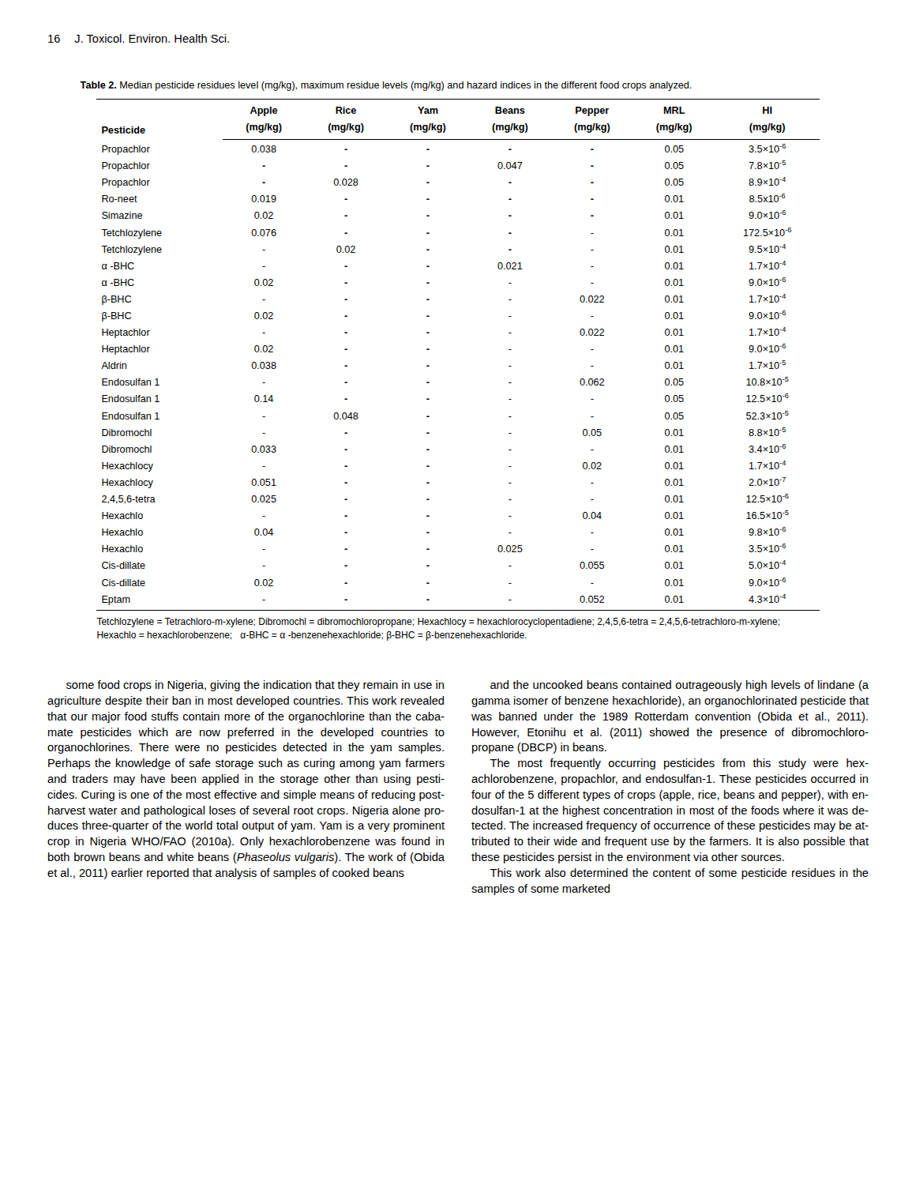16 J. Toxicol. Environ. Health Sci.
Table 2. Median pesticide residues level (mg/kg), maximum residue levels (mg/kg) and hazard indices in the different food crops analyzed.
| Pesticide | Apple | Rice | Yam | Beans | Pepper | MRL | HI |
| --- | --- | --- | --- | --- | --- | --- | --- |
| (mg/kg) | (mg/kg) | (mg/kg) | (mg/kg) | (mg/kg) | (mg/kg) | (mg/kg) |
| Propachlor | 0.038 | - | - | - | - | 0.05 | 3.5×10 -6 |
| Propachlor | - | - | - | 0.047 | - | 0.05 | 7.8×10 -5 |
| Propachlor | - | 0.028 | - | - | - | 0.05 | 8.9×10 -4 |
| Ro-neet | 0.019 | - | - | - | - | 0.01 | 8.5x10 -6 |
| Simazine | 0.02 | - | - | - | - | 0.01 | 9.0×10 -6 |
| Tetchlozylene | 0.076 | - | - | - | - | 0.01 | 172.5×10 -6 |
| Tetchlozylene | - | 0.02 | - | - | - | 0.01 | 9.5×10 -4 |
| α -BHC | - | - | - | 0.021 | - | 0.01 | 1.7×10 -4 |
| α -BHC | 0.02 | - | - | - | - | 0.01 | 9.0×10 -6 |
| β-BHC | - | - | - | - | 0.022 | 0.01 | 1.7×10 -4 |
| β-BHC | 0.02 | - | - | - | - | 0.01 | 9.0×10 -6 |
| Heptachlor | - | - | - | - | 0.022 | 0.01 | 1.7×10 -4 |
| Heptachlor | 0.02 | - | - | - | - | 0.01 | 9.0×10 -6 |
| Aldrin | 0.038 | - | - | - | - | 0.01 | 1.7×10 -5 |
| Endosulfan 1 | - | - | - | - | 0.062 | 0.05 | 10.8×10 -5 |
| Endosulfan 1 | 0.14 | - | - | - | - | 0.05 | 12.5×10 -6 |
| Endosulfan 1 | - | 0.048 | - | - | - | 0.05 | 52.3×10 -5 |
| Dibromochl | - | - | - | - | 0.05 | 0.01 | 8.8×10 -5 |
| Dibromochl | 0.033 | - | - | - | - | 0.01 | 3.4×10 -6 |
| Hexachlocy | - | - | - | - | 0.02 | 0.01 | 1.7×10 -4 |
| Hexachlocy | 0.051 | - | - | - | - | 0.01 | 2.0×10 -7 |
| 2,4,5,6-tetra | 0.025 | - | - | - | - | 0.01 | 12.5×10 -6 |
| Hexachlo | - | - | - | - | 0.04 | 0.01 | 16.5×10 -5 |
| Hexachlo | 0.04 | - | - | - | - | 0.01 | 9.8×10 -6 |
| Hexachlo | - | - | - | 0.025 | - | 0.01 | 3.5×10 -6 |
| Cis-dillate | - | - | - | - | 0.055 | 0.01 | 5.0×10 -4 |
| Cis-dillate | 0.02 | - | - | - | - | 0.01 | 9.0×10 -6 |
| Eptam | - | - | - | - | 0.052 | 0.01 | 4.3×10 -4 |
Tetchlozylene = Tetrachloro-m-xylene; Dibromochl = dibromochloropropane; Hexachlocy = hexachlorocyclopentadiene; 2,4,5,6-tetra = 2,4,5,6-tetrachloro-m-xylene; Hexachlo = hexachlorobenzene; α-BHC = α -benzenehexachloride; β-BHC = β-benzenehexachloride.
some food crops in Nigeria, giving the indication that they remain in use in agriculture despite their ban in most developed countries. This work revealed that our major food stuffs contain more of the organochlorine than the cabamate pesticides which are now preferred in the developed countries to organochlorines. There were no pesticides detected in the yam samples. Perhaps the knowledge of safe storage such as curing among yam farmers and traders may have been applied in the storage other than using pesticides. Curing is one of the most effective and simple means of reducing post-harvest water and pathological loses of several root crops. Nigeria alone produces three-quarter of the world total output of yam. Yam is a very prominent crop in Nigeria WHO/FAO (2010a). Only hexachlorobenzene was found in both brown beans and white beans (Phaseolus vulgaris). The work of (Obida et al., 2011) earlier reported that analysis of samples of cooked beans
and the uncooked beans contained outrageously high levels of lindane (a gamma isomer of benzene hexachloride), an organochlorinated pesticide that was banned under the 1989 Rotterdam convention (Obida et al., 2011). However, Etonihu et al. (2011) showed the presence of dibromochloropropane (DBCP) in beans.
The most frequently occurring pesticides from this study were hexachlorobenzene, propachlor, and endosulfan-1. These pesticides occurred in four of the 5 different types of crops (apple, rice, beans and pepper), with endosulfan-1 at the highest concentration in most of the foods where it was detected. The increased frequency of occurrence of these pesticides may be attributed to their wide and frequent use by the farmers. It is also possible that these pesticides persist in the environment via other sources.
This work also determined the content of some pesticide residues in the samples of some marketed